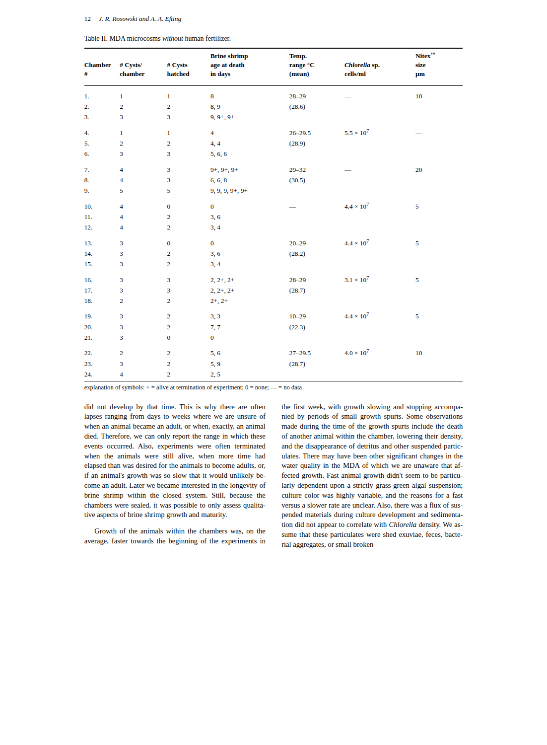12 J. R. Rosowski and A. A. Efting
Table II. MDA microcosms without human fertilizer.
| Chamber # | # Cysts/ chamber | # Cysts hatched | Brine shrimp age at death in days | Temp. range °C (mean) | Chlorella sp. cells/ml | Nitex ™ size µm |
| --- | --- | --- | --- | --- | --- | --- |
| 1. | 1 | 1 | 8 | 28–29 | — | 10 |
| 2. | 2 | 2 | 8, 9 | (28.6) | | |
| 3. | 3 | 3 | 9, 9+, 9+ | | | |
| 4. | 1 | 1 | 4 | 26–29.5 | 5.5 × 10 7 | — |
| 5. | 2 | 2 | 4, 4 | (28.9) | | |
| 6. | 3 | 3 | 5, 6, 6 | | | |
| 7. | 4 | 3 | 9+, 9+, 9+ | 29–32 | — | 20 |
| 8. | 4 | 3 | 6, 6, 8 | (30.5) | | |
| 9. | 5 | 5 | 9, 9, 9, 9+, 9+ | | | |
| 10. | 4 | 0 | 0 | — | 4.4 × 10 7 | 5 |
| 11. | 4 | 2 | 3, 6 | | | |
| 12. | 4 | 2 | 3, 4 | | | |
| 13. | 3 | 0 | 0 | 20–29 | 4.4 × 10 7 | 5 |
| 14. | 3 | 2 | 3, 6 | (28.2) | | |
| 15. | 3 | 2 | 3, 4 | | | |
| 16. | 3 | 3 | 2, 2+, 2+ | 28–29 | 3.1 × 10 7 | 5 |
| 17. | 3 | 3 | 2, 2+, 2+ | (28.7) | | |
| 18. | 2 | 2 | 2+, 2+ | | | |
| 19. | 3 | 2 | 3, 3 | 10–29 | 4.4 × 10 7 | 5 |
| 20. | 3 | 2 | 7, 7 | (22.3) | | |
| 21. | 3 | 0 | 0 | | | |
| 22. | 2 | 2 | 5, 6 | 27–29.5 | 4.0 × 10 7 | 10 |
| 23. | 3 | 2 | 5, 9 | (28.7) | | |
| 24. | 4 | 2 | 2, 5 | | | |
explanation of symbols: + = alive at termination of experiment; 0 = none; — = no data
did not develop by that time. This is why there are often lapses ranging from days to weeks where we are unsure of when an animal became an adult, or when, exactly, an animal died. Therefore, we can only report the range in which these events occurred. Also, experiments were often terminated when the animals were still alive, when more time had elapsed than was desired for the animals to become adults, or, if an animal's growth was so slow that it would unlikely become an adult. Later we became interested in the longevity of brine shrimp within the closed system. Still, because the chambers were sealed, it was possible to only assess qualitative aspects of brine shrimp growth and maturity.
Growth of the animals within the chambers was, on the average, faster towards the beginning of the experiments in the first week, with growth slowing and stopping accompanied by periods of small growth spurts. Some observations made during the time of the growth spurts include the death of another animal within the chamber, lowering their density, and the disappearance of detritus and other suspended particulates. There may have been other significant changes in the water quality in the MDA of which we are unaware that affected growth. Fast animal growth didn't seem to be particularly dependent upon a strictly grass-green algal suspension; culture color was highly variable, and the reasons for a fast versus a slower rate are unclear. Also, there was a flux of suspended materials during culture development and sedimentation did not appear to correlate with Chlorella density. We assume that these particulates were shed exuviae, feces, bacterial aggregates, or small broken